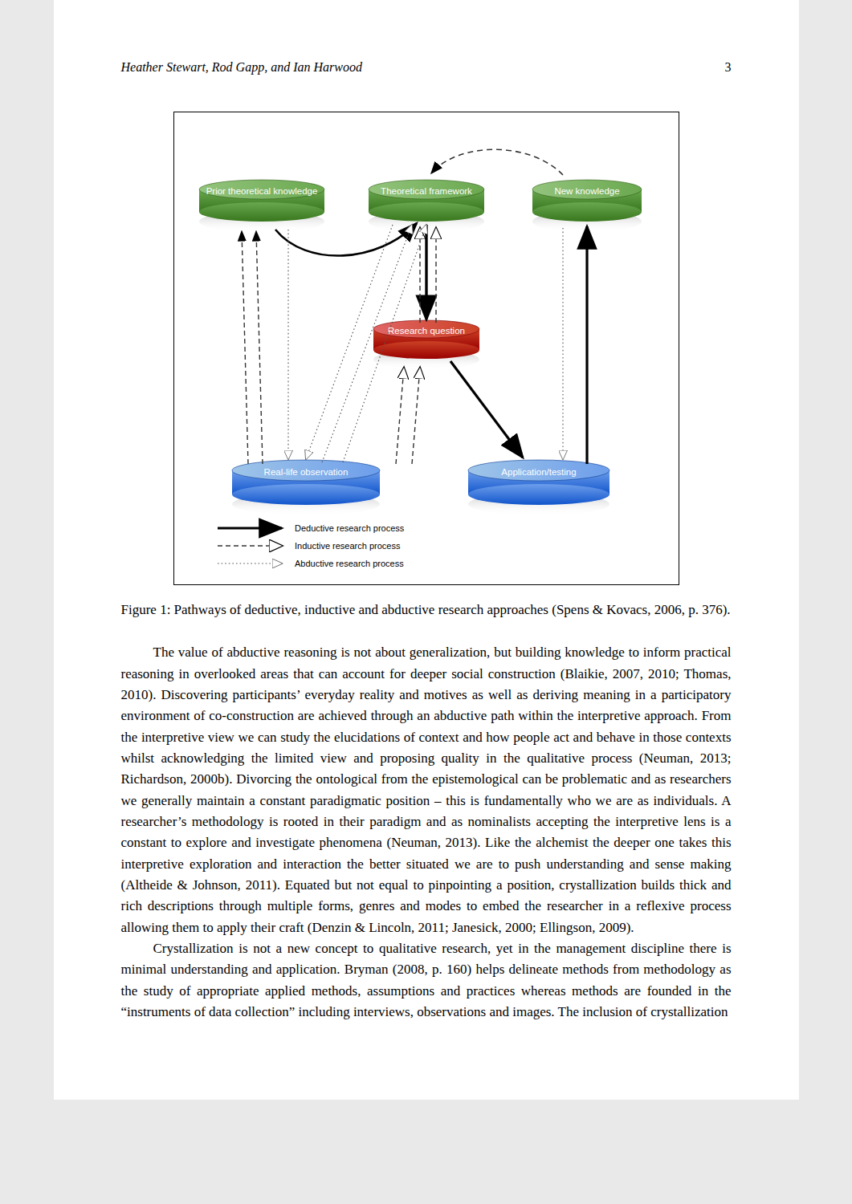Heather Stewart, Rod Gapp, and Ian Harwood 3
Prior theoretical knowledge Theoretical framework New knowledge Research question Real-life observation Application/testing Deductive research process Inductive research process Abductive research process
Figure 1: Pathways of deductive, inductive and abductive research approaches (Spens & Kovacs, 2006, p. 376).
The value of abductive reasoning is not about generalization, but building knowledge to inform practical reasoning in overlooked areas that can account for deeper social construction (Blaikie, 2007, 2010; Thomas, 2010). Discovering participants’ everyday reality and motives as well as deriving meaning in a participatory environment of co-construction are achieved through an abductive path within the interpretive approach. From the interpretive view we can study the elucidations of context and how people act and behave in those contexts whilst acknowledging the limited view and proposing quality in the qualitative process (Neuman, 2013; Richardson, 2000b). Divorcing the ontological from the epistemological can be problematic and as researchers we generally maintain a constant paradigmatic position – this is fundamentally who we are as individuals. A researcher’s methodology is rooted in their paradigm and as nominalists accepting the interpretive lens is a constant to explore and investigate phenomena (Neuman, 2013). Like the alchemist the deeper one takes this interpretive exploration and interaction the better situated we are to push understanding and sense making (Altheide & Johnson, 2011). Equated but not equal to pinpointing a position, crystallization builds thick and rich descriptions through multiple forms, genres and modes to embed the researcher in a reflexive process allowing them to apply their craft (Denzin & Lincoln, 2011; Janesick, 2000; Ellingson, 2009).
Crystallization is not a new concept to qualitative research, yet in the management discipline there is minimal understanding and application. Bryman (2008, p. 160) helps delineate methods from methodology as the study of appropriate applied methods, assumptions and practices whereas methods are founded in the “instruments of data collection” including interviews, observations and images. The inclusion of crystallization